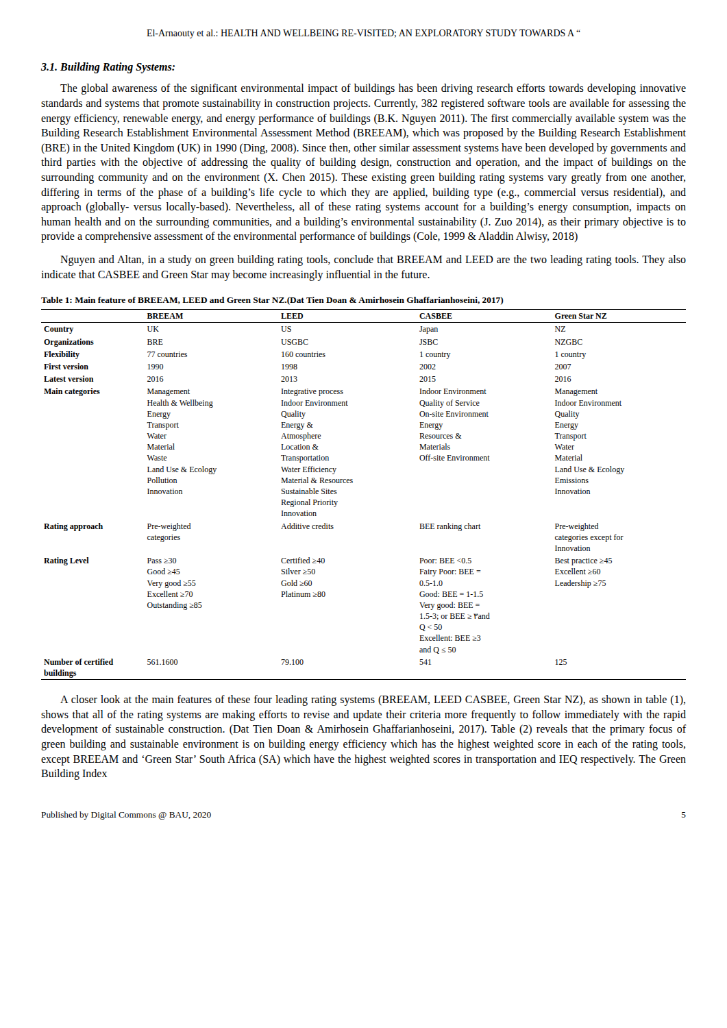El-Arnaouty et al.: HEALTH AND WELLBEING RE-VISITED; AN EXPLORATORY STUDY TOWARDS A “
3.1. Building Rating Systems:
The global awareness of the significant environmental impact of buildings has been driving research efforts towards developing innovative standards and systems that promote sustainability in construction projects. Currently, 382 registered software tools are available for assessing the energy efficiency, renewable energy, and energy performance of buildings (B.K. Nguyen 2011). The first commercially available system was the Building Research Establishment Environmental Assessment Method (BREEAM), which was proposed by the Building Research Establishment (BRE) in the United Kingdom (UK) in 1990 (Ding, 2008). Since then, other similar assessment systems have been developed by governments and third parties with the objective of addressing the quality of building design, construction and operation, and the impact of buildings on the surrounding community and on the environment (X. Chen 2015). These existing green building rating systems vary greatly from one another, differing in terms of the phase of a building’s life cycle to which they are applied, building type (e.g., commercial versus residential), and approach (globally- versus locally-based). Nevertheless, all of these rating systems account for a building’s energy consumption, impacts on human health and on the surrounding communities, and a building’s environmental sustainability (J. Zuo 2014), as their primary objective is to provide a comprehensive assessment of the environmental performance of buildings (Cole, 1999 & Aladdin Alwisy, 2018)
Nguyen and Altan, in a study on green building rating tools, conclude that BREEAM and LEED are the two leading rating tools. They also indicate that CASBEE and Green Star may become increasingly influential in the future.
Table 1: Main feature of BREEAM, LEED and Green Star NZ.(Dat Tien Doan & Amirhosein Ghaffarianhoseini, 2017)
| | BREEAM | LEED | CASBEE | Green Star NZ |
| --- | --- | --- | --- | --- |
| Country | UK | US | Japan | NZ |
| Organizations | BRE | USGBC | JSBC | NZGBC |
| Flexibility | 77 countries | 160 countries | 1 country | 1 country |
| First version | 1990 | 1998 | 2002 | 2007 |
| Latest version | 2016 | 2013 | 2015 | 2016 |
| Main categories | Management Health & Wellbeing Energy Transport Water Material Waste Land Use & Ecology Pollution Innovation | Integrative process Indoor Environment Quality Energy & Atmosphere Location & Transportation Water Efficiency Material & Resources Sustainable Sites Regional Priority Innovation | Indoor Environment Quality of Service On-site Environment Energy Resources & Materials Off-site Environment | Management Indoor Environment Quality Energy Transport Water Material Land Use & Ecology Emissions Innovation |
| Rating approach | Pre-weighted categories | Additive credits | BEE ranking chart | Pre-weighted categories except for Innovation |
| Rating Level | Pass ≥30 Good ≥45 Very good ≥55 Excellent ≥70 Outstanding ≥85 | Certified ≥40 Silver ≥50 Gold ≥60 Platinum ≥80 | Poor: BEE <0.5 Fairy Poor: BEE = 0.5-1.0 Good: BEE = 1-1.5 Very good: BEE = 1.5-3; or BEE ≥ ٣and Q < 50 Excellent: BEE ≥3 and Q ≤ 50 | Best practice ≥45 Excellent ≥60 Leadership ≥75 |
| Number of certified buildings | 561.1600 | 79.100 | 541 | 125 |
A closer look at the main features of these four leading rating systems (BREEAM, LEED CASBEE, Green Star NZ), as shown in table (1), shows that all of the rating systems are making efforts to revise and update their criteria more frequently to follow immediately with the rapid development of sustainable construction. (Dat Tien Doan & Amirhosein Ghaffarianhoseini, 2017). Table (2) reveals that the primary focus of green building and sustainable environment is on building energy efficiency which has the highest weighted score in each of the rating tools, except BREEAM and ‘Green Star’ South Africa (SA) which have the highest weighted scores in transportation and IEQ respectively. The Green Building Index
Published by Digital Commons @ BAU, 2020 5